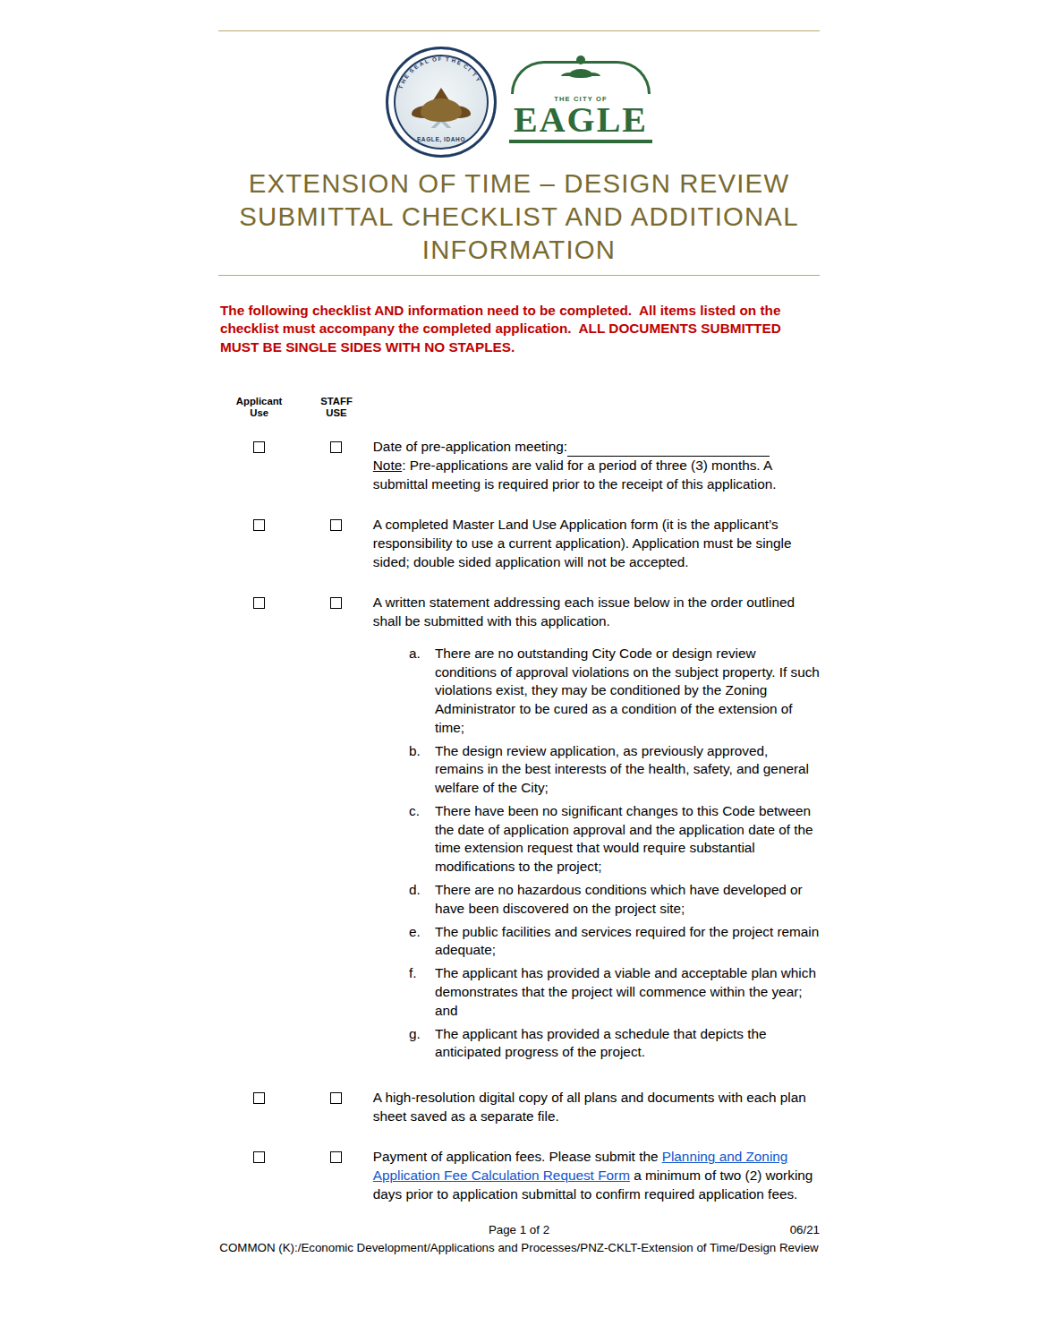T H E S E A L O F T H E C I T Y
EAGLE, IDAHO
THE CITY OF
EAGLE
EXTENSION OF TIME – DESIGN REVIEW
SUBMITTAL CHECKLIST AND ADDITIONAL
INFORMATION
The following checklist AND information need to be completed. All items listed on the checklist must accompany the completed application. ALL DOCUMENTS SUBMITTED MUST BE SINGLE SIDES WITH NO STAPLES.
| Applicant Use | STAFF USE | |
| --- | --- | --- |
| | | Date of pre-application meeting: Note : Pre-applications are valid for a period of three (3) months. A submittal meeting is required prior to the receipt of this application. |
| | | A completed Master Land Use Application form (it is the applicant’s responsibility to use a current application). Application must be single sided; double sided application will not be accepted. |
| | | A written statement addressing each issue below in the order outlined shall be submitted with this application. a. There are no outstanding City Code or design review conditions of approval violations on the subject property. If such violations exist, they may be conditioned by the Zoning Administrator to be cured as a condition of the extension of time; b. The design review application, as previously approved, remains in the best interests of the health, safety, and general welfare of the City; c. There have been no significant changes to this Code between the date of application approval and the application date of the time extension request that would require substantial modifications to the project; d. There are no hazardous conditions which have developed or have been discovered on the project site; e. The public facilities and services required for the project remain adequate; f. The applicant has provided a viable and acceptable plan which demonstrates that the project will commence within the year; and g. The applicant has provided a schedule that depicts the anticipated progress of the project. |
| | | A high-resolution digital copy of all plans and documents with each plan sheet saved as a separate file. |
| | | Payment of application fees. Please submit the Planning and Zoning Application Fee Calculation Request Form a minimum of two (2) working days prior to application submittal to confirm required application fees. |
06/21
Page 1 of 2
COMMON (K):/Economic Development/Applications and Processes/PNZ-CKLT-Extension of Time/Design Review